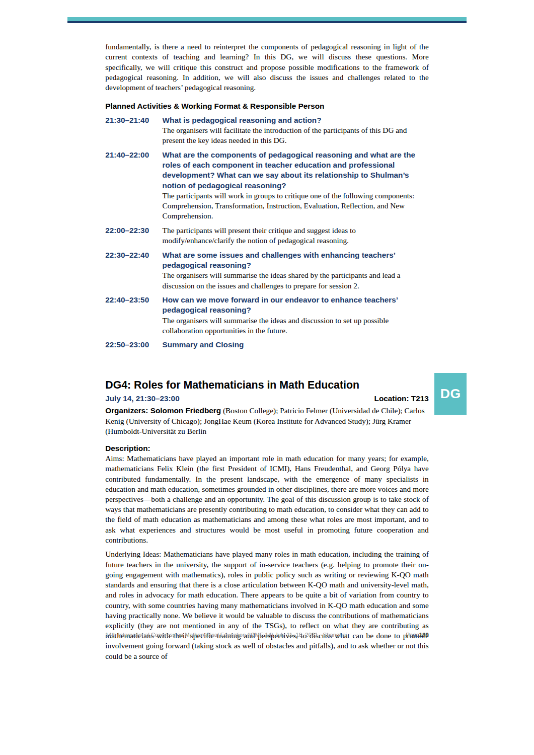DG
fundamentally, is there a need to reinterpret the components of pedagogical reasoning in light of the current contexts of teaching and learning? In this DG, we will discuss these questions. More specifically, we will critique this construct and propose possible modifications to the framework of pedagogical reasoning. In addition, we will also discuss the issues and challenges related to the development of teachers’ pedagogical reasoning.
Planned Activities & Working Format & Responsible Person
| 21:30–21:40 | What is pedagogical reasoning and action? The organisers will facilitate the introduction of the participants of this DG and present the key ideas needed in this DG. |
| 21:40–22:00 | What are the components of pedagogical reasoning and what are the roles of each component in teacher education and professional development? What can we say about its relationship to Shulman’s notion of pedagogical reasoning? The participants will work in groups to critique one of the following components: Comprehension, Transformation, Instruction, Evaluation, Reflection, and New Comprehension. |
| 22:00–22:30 | The participants will present their critique and suggest ideas to modify/enhance/clarify the notion of pedagogical reasoning. |
| 22:30–22:40 | What are some issues and challenges with enhancing teachers’ pedagogical reasoning? The organisers will summarise the ideas shared by the participants and lead a discussion on the issues and challenges to prepare for session 2. |
| 22:40–23:50 | How can we move forward in our endeavor to enhance teachers’ pedagogical reasoning? The organisers will summarise the ideas and discussion to set up possible collaboration opportunities in the future. |
| 22:50–23:00 | Summary and Closing |
DG4: Roles for Mathematicians in Math Education
July 14, 21:30–23:00 Location: T213
Organizers: Solomon Friedberg (Boston College); Patricio Felmer (Universidad de Chile); Carlos Kenig (University of Chicago); JongHae Keum (Korea Institute for Advanced Study); Jürg Kramer (Humboldt-Universität zu Berlin
Description:
Aims: Mathematicians have played an important role in math education for many years; for example, mathematicians Felix Klein (the first President of ICMI), Hans Freudenthal, and Georg Pólya have contributed fundamentally. In the present landscape, with the emergence of many specialists in education and math education, sometimes grounded in other disciplines, there are more voices and more perspectives—both a challenge and an opportunity. The goal of this discussion group is to take stock of ways that mathematicians are presently contributing to math education, to consider what they can add to the field of math education as mathematicians and among these what roles are most important, and to ask what experiences and structures would be most useful in promoting future cooperation and contributions.
Underlying Ideas: Mathematicians have played many roles in math education, including the training of future teachers in the university, the support of in-service teachers (e.g. helping to promote their on-going engagement with mathematics), roles in public policy such as writing or reviewing K-QO math standards and ensuring that there is a close articulation between K-QO math and university-level math, and roles in advocacy for math education. There appears to be quite a bit of variation from country to country, with some countries having many mathematicians involved in K-QO math education and some having practically none. We believe it would be valuable to discuss the contributions of mathematicians explicitly (they are not mentioned in any of the TSGs), to reflect on what they are contributing as mathematicians with their specific training and perspectives, to discuss what can be done to promote involvement going forward (taking stock as well of obstacles and pitfalls), and to ask whether or not this could be a source of
14th International Congress on Mathematical Education (ICME 14) July 11–18, 2021 · Shanghai Page199